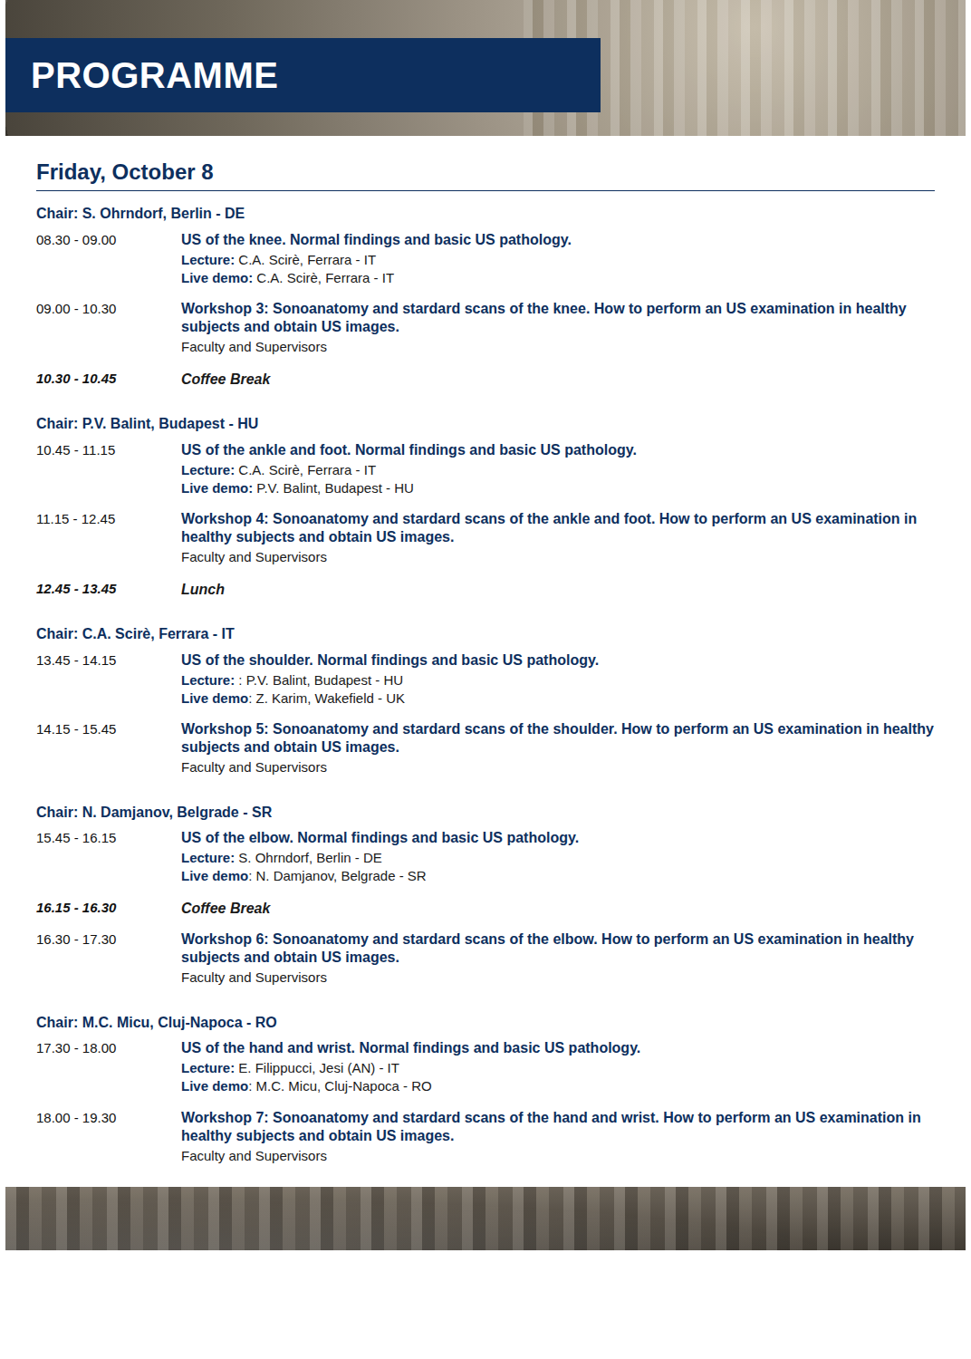Programme
Friday, October 8
Chair: S. Ohrndorf, Berlin - DE
| 08.30 - 09.00 | US of the knee. Normal findings and basic US pathology. Lecture: C.A. Scirè, Ferrara - IT Live demo: C.A. Scirè, Ferrara - IT |
| 09.00 - 10.30 | Workshop 3: Sonoanatomy and stardard scans of the knee. How to perform an US examination in healthy subjects and obtain US images. Faculty and Supervisors |
| 10.30 - 10.45 | Coffee Break |
Chair: P.V. Balint, Budapest - HU
| 10.45 - 11.15 | US of the ankle and foot. Normal findings and basic US pathology. Lecture: C.A. Scirè, Ferrara - IT Live demo: P.V. Balint, Budapest - HU |
| 11.15 - 12.45 | Workshop 4: Sonoanatomy and stardard scans of the ankle and foot. How to perform an US examination in healthy subjects and obtain US images. Faculty and Supervisors |
| 12.45 - 13.45 | Lunch |
Chair: C.A. Scirè, Ferrara - IT
| 13.45 - 14.15 | US of the shoulder. Normal findings and basic US pathology. Lecture: : P.V. Balint, Budapest - HU Live demo : Z. Karim, Wakefield - UK |
| 14.15 - 15.45 | Workshop 5: Sonoanatomy and stardard scans of the shoulder. How to perform an US examination in healthy subjects and obtain US images. Faculty and Supervisors |
Chair: N. Damjanov, Belgrade - SR
| 15.45 - 16.15 | US of the elbow. Normal findings and basic US pathology. Lecture: S. Ohrndorf, Berlin - DE Live demo : N. Damjanov, Belgrade - SR |
| 16.15 - 16.30 | Coffee Break |
| 16.30 - 17.30 | Workshop 6: Sonoanatomy and stardard scans of the elbow. How to perform an US examination in healthy subjects and obtain US images. Faculty and Supervisors |
Chair: M.C. Micu, Cluj-Napoca - RO
| 17.30 - 18.00 | US of the hand and wrist. Normal findings and basic US pathology. Lecture: E. Filippucci, Jesi (AN) - IT Live demo : M.C. Micu, Cluj-Napoca - RO |
| 18.00 - 19.30 | Workshop 7: Sonoanatomy and stardard scans of the hand and wrist. How to perform an US examination in healthy subjects and obtain US images. Faculty and Supervisors |